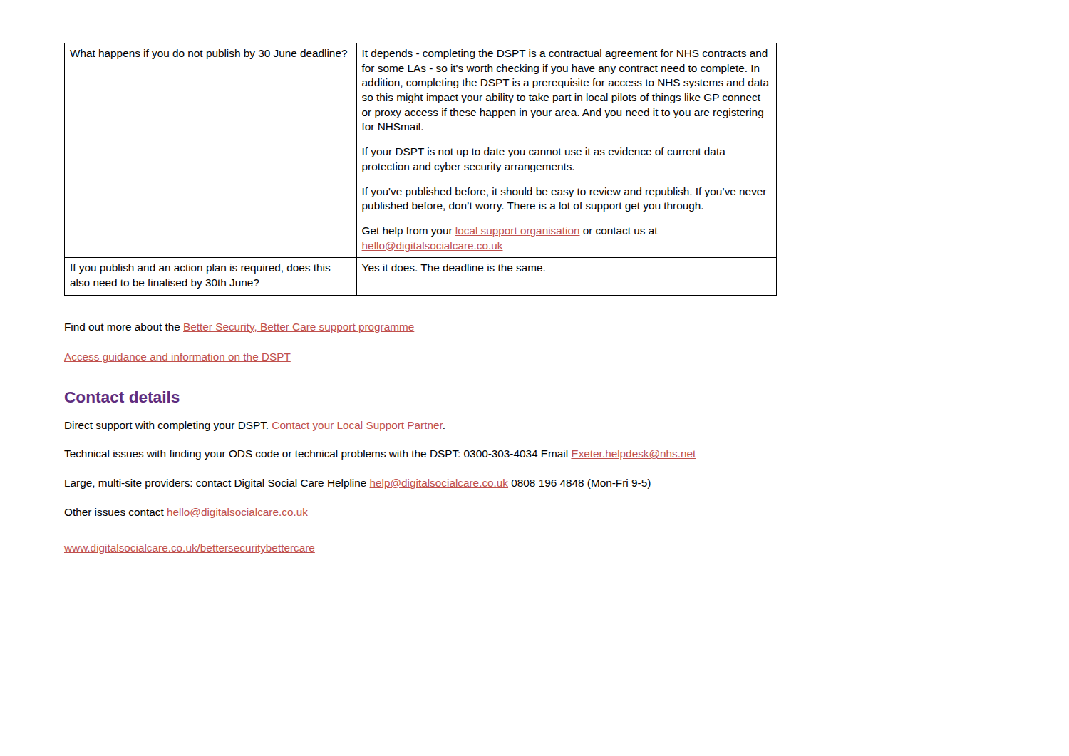| What happens if you do not publish by 30 June deadline? | It depends - completing the DSPT is a contractual agreement for NHS contracts and for some LAs - so it's worth checking if you have any contract need to complete. In addition, completing the DSPT is a prerequisite for access to NHS systems and data so this might impact your ability to take part in local pilots of things like GP connect or proxy access if these happen in your area. And you need it to you are registering for NHSmail. If your DSPT is not up to date you cannot use it as evidence of current data protection and cyber security arrangements. If you've published before, it should be easy to review and republish. If you’ve never published before, don’t worry. There is a lot of support get you through. Get help from your local support organisation or contact us at hello@digitalsocialcare.co.uk |
| If you publish and an action plan is required, does this also need to be finalised by 30th June? | Yes it does. The deadline is the same. |
Find out more about the Better Security, Better Care support programme
Access guidance and information on the DSPT
Contact details
Direct support with completing your DSPT. Contact your Local Support Partner.
Technical issues with finding your ODS code or technical problems with the DSPT: 0300-303-4034 Email Exeter.helpdesk@nhs.net
Large, multi-site providers: contact Digital Social Care Helpline help@digitalsocialcare.co.uk 0808 196 4848 (Mon-Fri 9-5)
Other issues contact hello@digitalsocialcare.co.uk
www.digitalsocialcare.co.uk/bettersecuritybettercare